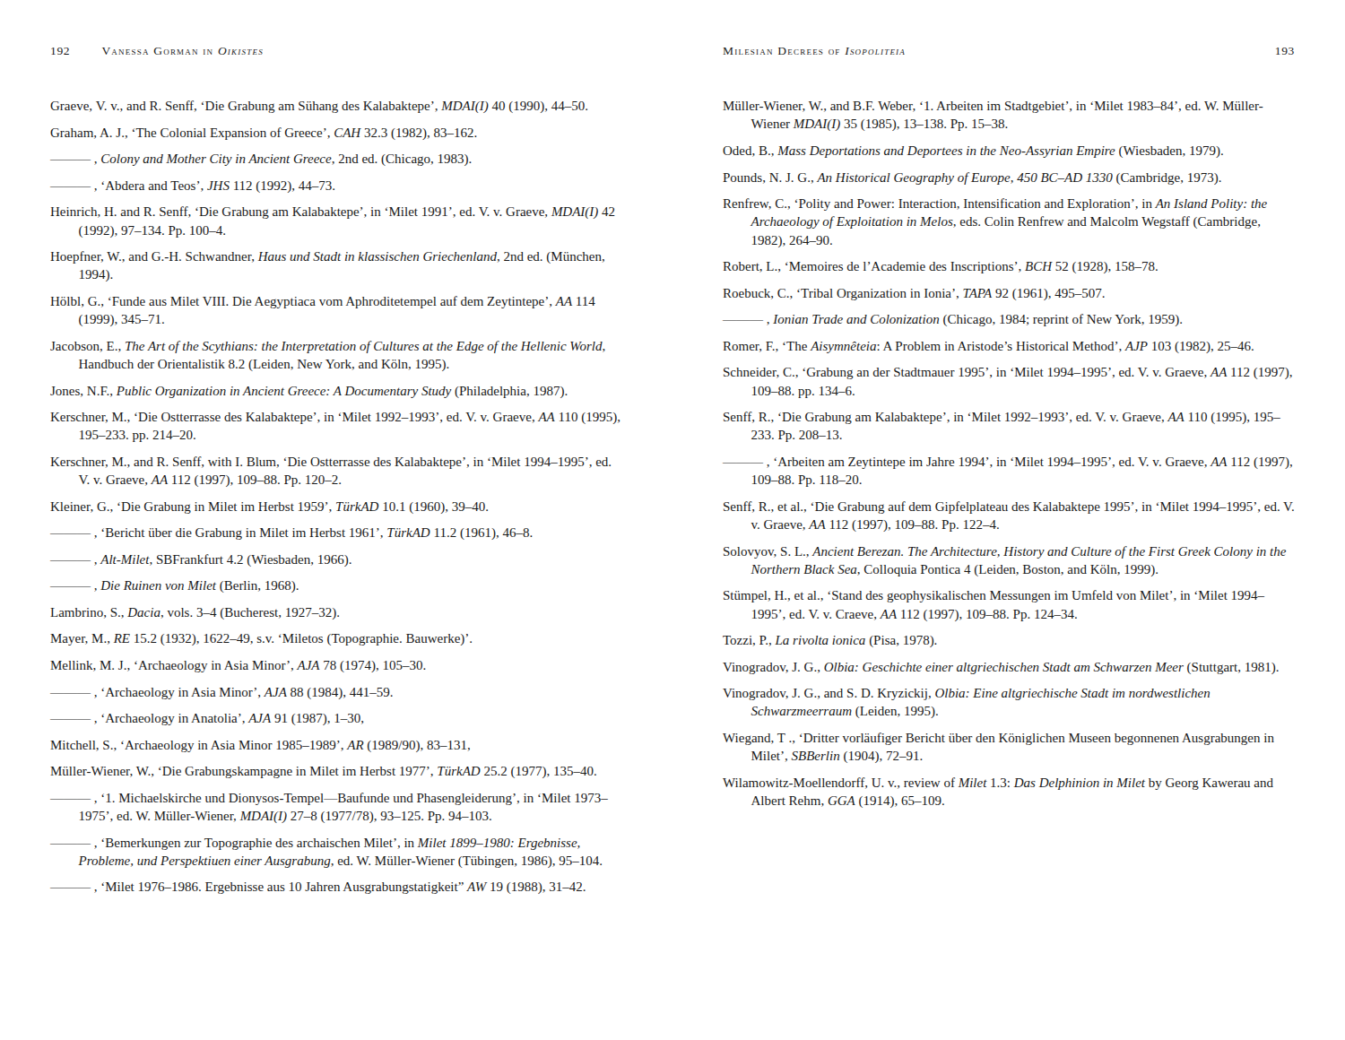192 Vanessa Gorman in Oikistes
Graeve, V. v., and R. Senff, ‘Die Grabung am Sühang des Kalabaktepe’, MDAI(I) 40 (1990), 44–50.
Graham, A. J., ‘The Colonial Expansion of Greece’, CAH 32.3 (1982), 83–162.
——— , Colony and Mother City in Ancient Greece, 2nd ed. (Chicago, 1983).
——— , ‘Abdera and Teos’, JHS 112 (1992), 44–73.
Heinrich, H. and R. Senff, ‘Die Grabung am Kalabaktepe’, in ‘Milet 1991’, ed. V. v. Graeve, MDAI(I) 42 (1992), 97–134. Pp. 100–4.
Hoepfner, W., and G.-H. Schwandner, Haus und Stadt in klassischen Griechenland, 2nd ed. (München, 1994).
Hölbl, G., ‘Funde aus Milet VIII. Die Aegyptiaca vom Aphroditetempel auf dem Zeytintepe’, AA 114 (1999), 345–71.
Jacobson, E., The Art of the Scythians: the Interpretation of Cultures at the Edge of the Hellenic World, Handbuch der Orientalistik 8.2 (Leiden, New York, and Köln, 1995).
Jones, N.F., Public Organization in Ancient Greece: A Documentary Study (Philadelphia, 1987).
Kerschner, M., ‘Die Ostterrasse des Kalabaktepe’, in ‘Milet 1992–1993’, ed. V. v. Graeve, AA 110 (1995), 195–233. pp. 214–20.
Kerschner, M., and R. Senff, with I. Blum, ‘Die Ostterrasse des Kalabaktepe’, in ‘Milet 1994–1995’, ed. V. v. Graeve, AA 112 (1997), 109–88. Pp. 120–2.
Kleiner, G., ‘Die Grabung in Milet im Herbst 1959’, TürkAD 10.1 (1960), 39–40.
——— , ‘Bericht über die Grabung in Milet im Herbst 1961’, TürkAD 11.2 (1961), 46–8.
——— , Alt-Milet, SBFrankfurt 4.2 (Wiesbaden, 1966).
——— , Die Ruinen von Milet (Berlin, 1968).
Lambrino, S., Dacia, vols. 3–4 (Bucherest, 1927–32).
Mayer, M., RE 15.2 (1932), 1622–49, s.v. ‘Miletos (Topographie. Bauwerke)’.
Mellink, M. J., ‘Archaeology in Asia Minor’, AJA 78 (1974), 105–30.
——— , ‘Archaeology in Asia Minor’, AJA 88 (1984), 441–59.
——— , ‘Archaeology in Anatolia’, AJA 91 (1987), 1–30,
Mitchell, S., ‘Archaeology in Asia Minor 1985–1989’, AR (1989/90), 83–131,
Müller-Wiener, W., ‘Die Grabungskampagne in Milet im Herbst 1977’, TürkAD 25.2 (1977), 135–40.
——— , ‘1. Michaelskirche und Dionysos-Tempel—Baufunde und Phasengleiderung’, in ‘Milet 1973–1975’, ed. W. Müller-Wiener, MDAI(I) 27–8 (1977/78), 93–125. Pp. 94–103.
——— , ‘Bemerkungen zur Topographie des archaischen Milet’, in Milet 1899–1980: Ergebnisse, Probleme, und Perspektiuen einer Ausgrabung, ed. W. Müller-Wiener (Tübingen, 1986), 95–104.
——— , ‘Milet 1976–1986. Ergebnisse aus 10 Jahren Ausgrabungstatigkeit” AW 19 (1988), 31–42.
Milesian Decrees of Isopoliteia 193
Müller-Wiener, W., and B.F. Weber, ‘1. Arbeiten im Stadtgebiet’, in ‘Milet 1983–84’, ed. W. Müller-Wiener MDAI(I) 35 (1985), 13–138. Pp. 15–38.
Oded, B., Mass Deportations and Deportees in the Neo-Assyrian Empire (Wiesbaden, 1979).
Pounds, N. J. G., An Historical Geography of Europe, 450 BC–AD 1330 (Cambridge, 1973).
Renfrew, C., ‘Polity and Power: Interaction, Intensification and Exploration’, in An Island Polity: the Archaeology of Exploitation in Melos, eds. Colin Renfrew and Malcolm Wegstaff (Cambridge, 1982), 264–90.
Robert, L., ‘Memoires de l’Academie des Inscriptions’, BCH 52 (1928), 158–78.
Roebuck, C., ‘Tribal Organization in Ionia’, TAPA 92 (1961), 495–507.
——— , Ionian Trade and Colonization (Chicago, 1984; reprint of New York, 1959).
Romer, F., ‘The Aisymnêteia: A Problem in Aristode’s Historical Method’, AJP 103 (1982), 25–46.
Schneider, C., ‘Grabung an der Stadtmauer 1995’, in ‘Milet 1994–1995’, ed. V. v. Graeve, AA 112 (1997), 109–88. pp. 134–6.
Senff, R., ‘Die Grabung am Kalabaktepe’, in ‘Milet 1992–1993’, ed. V. v. Graeve, AA 110 (1995), 195–233. Pp. 208–13.
——— , ‘Arbeiten am Zeytintepe im Jahre 1994’, in ‘Milet 1994–1995’, ed. V. v. Graeve, AA 112 (1997), 109–88. Pp. 118–20.
Senff, R., et al., ‘Die Grabung auf dem Gipfelplateau des Kalabaktepe 1995’, in ‘Milet 1994–1995’, ed. V. v. Graeve, AA 112 (1997), 109–88. Pp. 122–4.
Solovyov, S. L., Ancient Berezan. The Architecture, History and Culture of the First Greek Colony in the Northern Black Sea, Colloquia Pontica 4 (Leiden, Boston, and Köln, 1999).
Stümpel, H., et al., ‘Stand des geophysikalischen Messungen im Umfeld von Milet’, in ‘Milet 1994–1995’, ed. V. v. Craeve, AA 112 (1997), 109–88. Pp. 124–34.
Tozzi, P., La rivolta ionica (Pisa, 1978).
Vinogradov, J. G., Olbia: Geschichte einer altgriechischen Stadt am Schwarzen Meer (Stuttgart, 1981).
Vinogradov, J. G., and S. D. Kryzickij, Olbia: Eine altgriechische Stadt im nordwestlichen Schwarzmeerraum (Leiden, 1995).
Wiegand, T ., ‘Dritter vorläufiger Bericht über den Königlichen Museen begonnenen Ausgrabungen in Milet’, SBBerlin (1904), 72–91.
Wilamowitz-Moellendorff, U. v., review of Milet 1.3: Das Delphinion in Milet by Georg Kawerau and Albert Rehm, GGA (1914), 65–109.